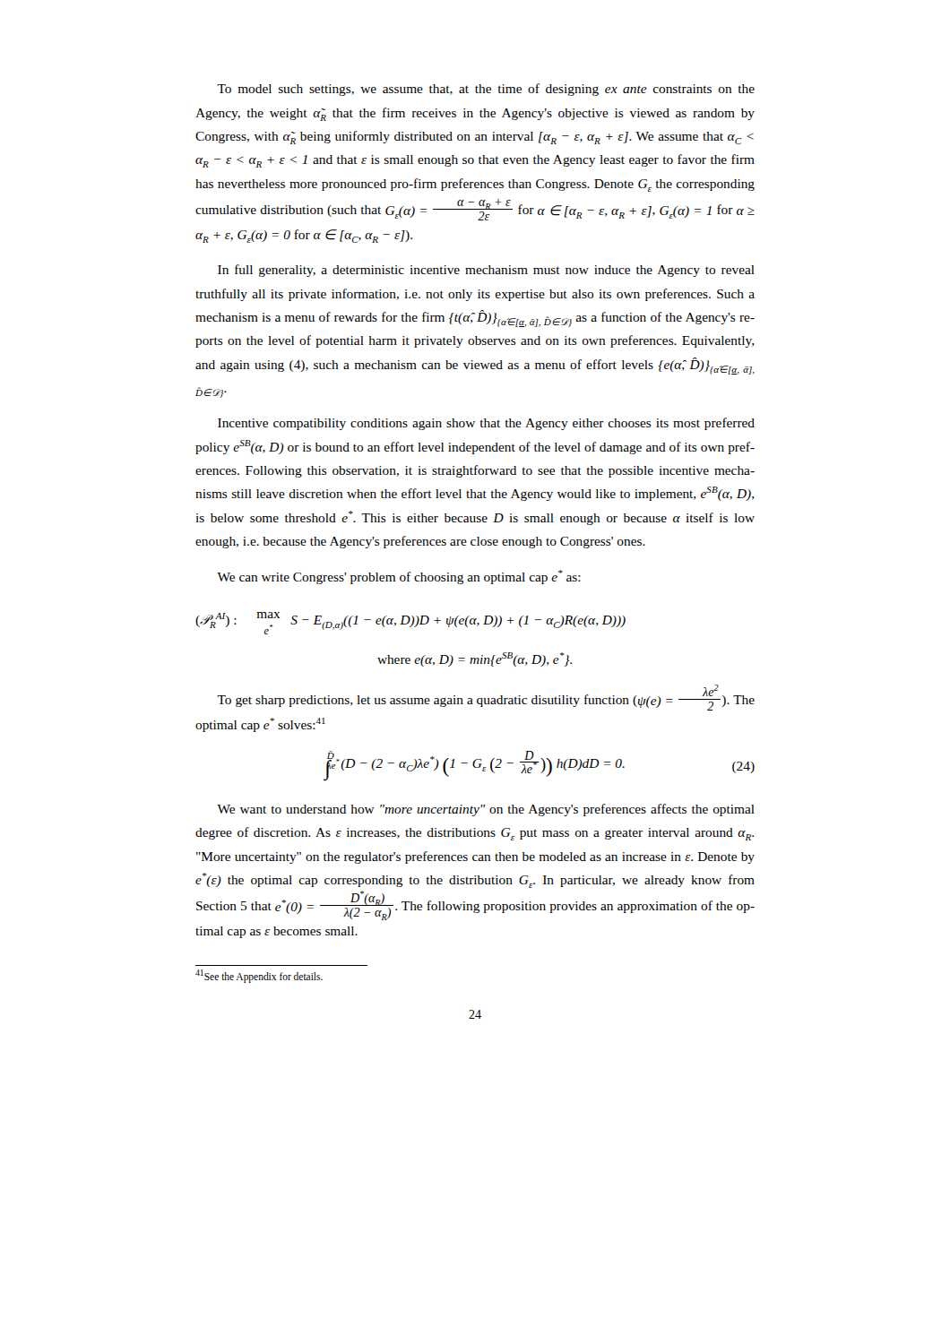To model such settings, we assume that, at the time of designing ex ante constraints on the Agency, the weight α̃R that the firm receives in the Agency's objective is viewed as random by Congress, with α̃R being uniformly distributed on an interval [αR − ε, αR + ε]. We assume that αC < αR − ε < αR + ε < 1 and that ε is small enough so that even the Agency least eager to favor the firm has nevertheless more pronounced pro-firm preferences than Congress. Denote Gε the corresponding cumulative distribution (such that Gε(α) = α − αR + ε 2ε for α ∈ [αR − ε, αR + ε], Gε(α) = 1 for α ≥ αR + ε, Gε(α) = 0 for α ∈ [αC, αR − ε]).
In full generality, a deterministic incentive mechanism must now induce the Agency to reveal truthfully all its private information, i.e. not only its expertise but also its own preferences. Such a mechanism is a menu of rewards for the firm {t(α̂, D̂)}{α̂∈[α, ᾱ], D̂∈𝒟} as a function of the Agency's reports on the level of potential harm it privately observes and on its own preferences. Equivalently, and again using (4), such a mechanism can be viewed as a menu of effort levels {e(α̂, D̂)}{α̂∈[α, ᾱ], D̂∈𝒟}.
Incentive compatibility conditions again show that the Agency either chooses its most preferred policy eSB(α, D) or is bound to an effort level independent of the level of damage and of its own preferences. Following this observation, it is straightforward to see that the possible incentive mechanisms still leave discretion when the effort level that the Agency would like to implement, eSB(α, D), is below some threshold e*. This is either because D is small enough or because α itself is low enough, i.e. because the Agency's preferences are close enough to Congress' ones.
We can write Congress' problem of choosing an optimal cap e* as:
(𝒫RAI) : max e* S − E(D,α)((1 − e(α, D))D + ψ(e(α, D)) + (1 − αC)R(e(α, D)))
where e(α, D) = min{eSB(α, D), e*}.
To get sharp predictions, let us assume again a quadratic disutility function (ψ(e) = λe22). The optimal cap e* solves:41
∫D̄λe*(D − (2 − αC)λe*) (1 − Gε (2 − Dλe*)) h(D)dD = 0. (24)
We want to understand how "more uncertainty" on the Agency's preferences affects the optimal degree of discretion. As ε increases, the distributions Gε put mass on a greater interval around αR. "More uncertainty" on the regulator's preferences can then be modeled as an increase in ε. Denote by e*(ε) the optimal cap corresponding to the distribution Gε. In particular, we already know from Section 5 that e*(0) = D*(αR) λ(2 − αR). The following proposition provides an approximation of the optimal cap as ε becomes small.
41See the Appendix for details.
24